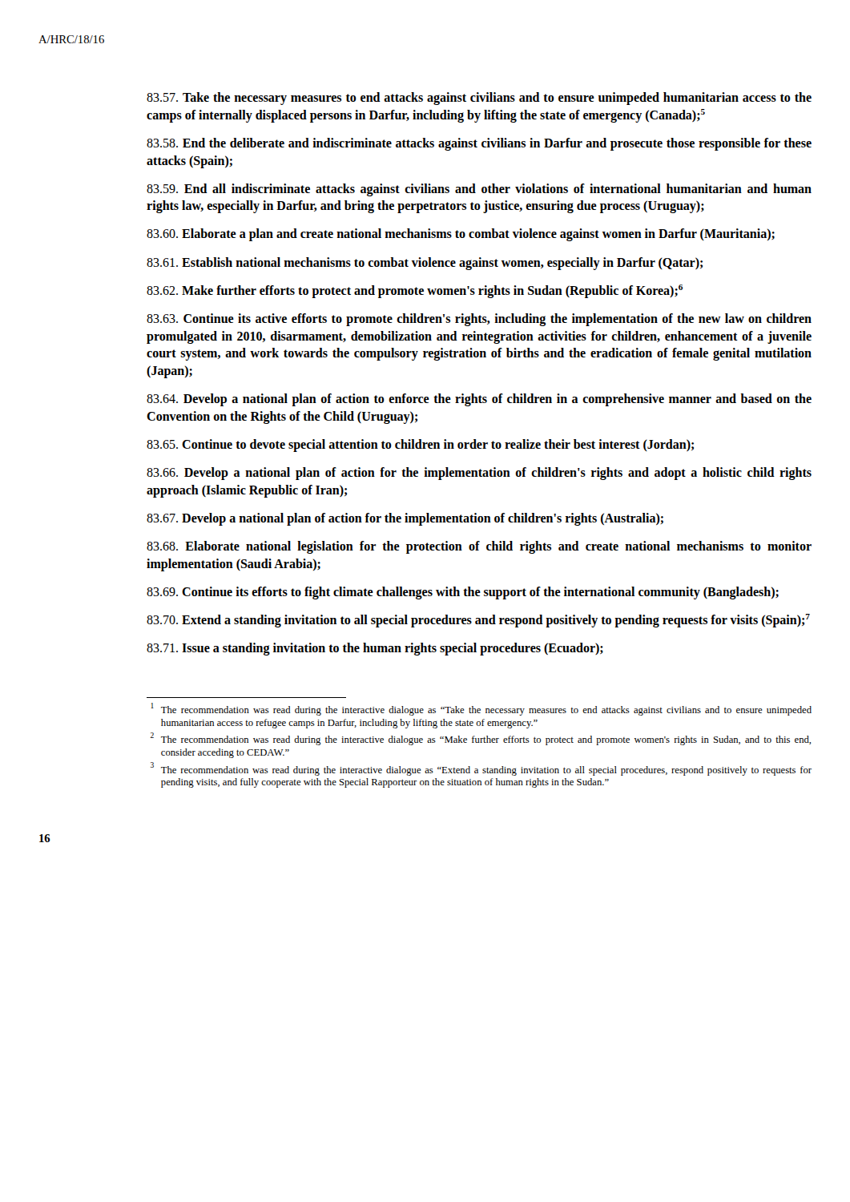A/HRC/18/16
83.57. Take the necessary measures to end attacks against civilians and to ensure unimpeded humanitarian access to the camps of internally displaced persons in Darfur, including by lifting the state of emergency (Canada);5
83.58. End the deliberate and indiscriminate attacks against civilians in Darfur and prosecute those responsible for these attacks (Spain);
83.59. End all indiscriminate attacks against civilians and other violations of international humanitarian and human rights law, especially in Darfur, and bring the perpetrators to justice, ensuring due process (Uruguay);
83.60. Elaborate a plan and create national mechanisms to combat violence against women in Darfur (Mauritania);
83.61. Establish national mechanisms to combat violence against women, especially in Darfur (Qatar);
83.62. Make further efforts to protect and promote women's rights in Sudan (Republic of Korea);6
83.63. Continue its active efforts to promote children's rights, including the implementation of the new law on children promulgated in 2010, disarmament, demobilization and reintegration activities for children, enhancement of a juvenile court system, and work towards the compulsory registration of births and the eradication of female genital mutilation (Japan);
83.64. Develop a national plan of action to enforce the rights of children in a comprehensive manner and based on the Convention on the Rights of the Child (Uruguay);
83.65. Continue to devote special attention to children in order to realize their best interest (Jordan);
83.66. Develop a national plan of action for the implementation of children's rights and adopt a holistic child rights approach (Islamic Republic of Iran);
83.67. Develop a national plan of action for the implementation of children's rights (Australia);
83.68. Elaborate national legislation for the protection of child rights and create national mechanisms to monitor implementation (Saudi Arabia);
83.69. Continue its efforts to fight climate challenges with the support of the international community (Bangladesh);
83.70. Extend a standing invitation to all special procedures and respond positively to pending requests for visits (Spain);7
83.71. Issue a standing invitation to the human rights special procedures (Ecuador);
The recommendation was read during the interactive dialogue as “Take the necessary measures to end attacks against civilians and to ensure unimpeded humanitarian access to refugee camps in Darfur, including by lifting the state of emergency.”
The recommendation was read during the interactive dialogue as “Make further efforts to protect and promote women's rights in Sudan, and to this end, consider acceding to CEDAW.”
The recommendation was read during the interactive dialogue as “Extend a standing invitation to all special procedures, respond positively to requests for pending visits, and fully cooperate with the Special Rapporteur on the situation of human rights in the Sudan.”
16